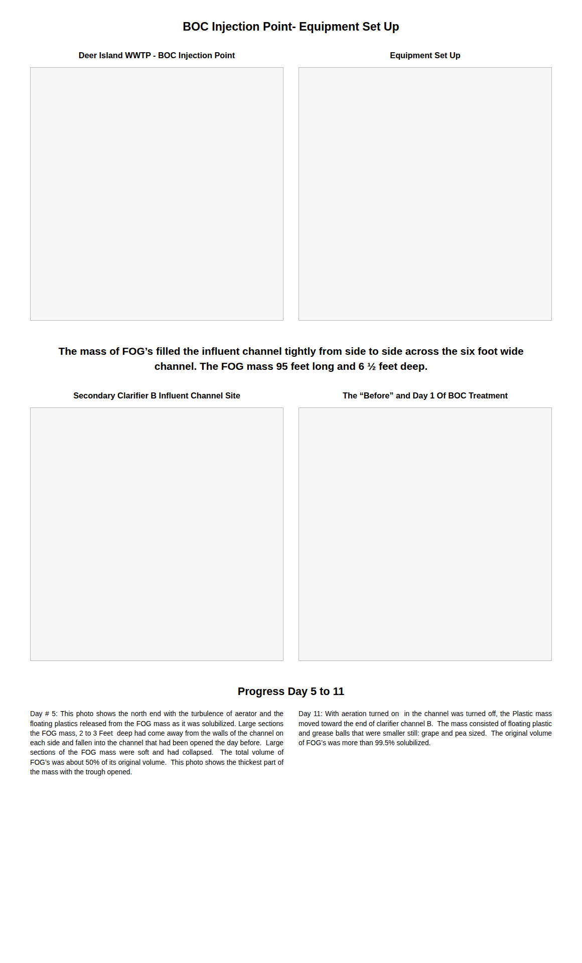BOC Injection Point- Equipment Set Up
Deer Island WWTP - BOC Injection Point
Equipment Set Up
The mass of FOG’s filled the influent channel tightly from side to side across the six foot wide channel. The FOG mass 95 feet long and 6 ½ feet deep.
Secondary Clarifier B Influent Channel Site
The “Before” and Day 1 Of BOC Treatment
Progress Day 5 to 11
Day # 5: This photo shows the north end with the turbulence of aerator and the floating plastics released from the FOG mass as it was solubilized. Large sections the FOG mass, 2 to 3 Feet deep had come away from the walls of the channel on each side and fallen into the channel that had been opened the day before. Large sections of the FOG mass were soft and had collapsed. The total volume of FOG’s was about 50% of its original volume. This photo shows the thickest part of the mass with the trough opened.
Day 11: With aeration turned on in the channel was turned off, the Plastic mass moved toward the end of clarifier channel B. The mass consisted of floating plastic and grease balls that were smaller still: grape and pea sized. The original volume of FOG’s was more than 99.5% solubilized.